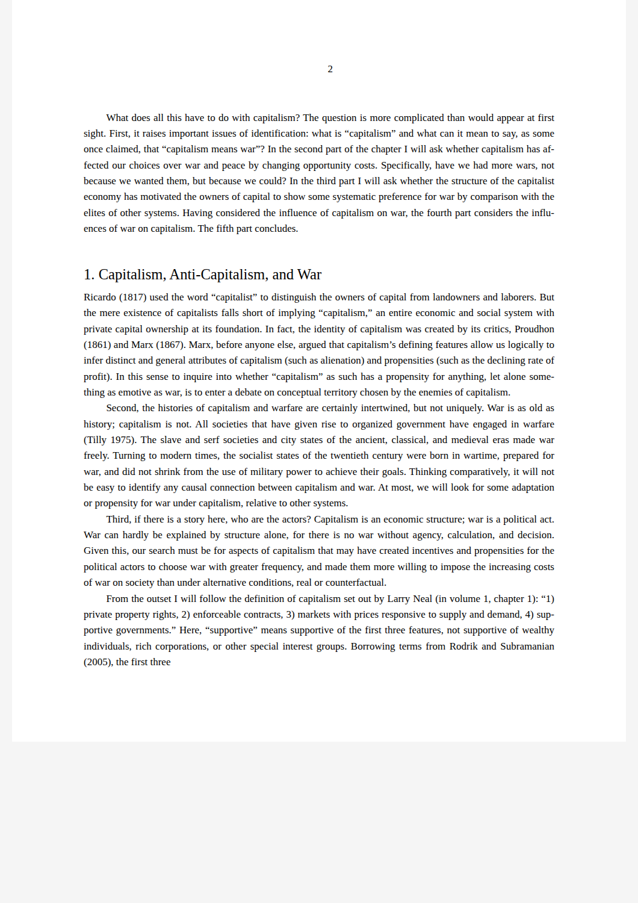2
What does all this have to do with capitalism? The question is more complicated than would appear at first sight. First, it raises important issues of identification: what is “capitalism” and what can it mean to say, as some once claimed, that “capitalism means war”? In the second part of the chapter I will ask whether capitalism has affected our choices over war and peace by changing opportunity costs. Specifically, have we had more wars, not because we wanted them, but because we could? In the third part I will ask whether the structure of the capitalist economy has motivated the owners of capital to show some systematic preference for war by comparison with the elites of other systems. Having considered the influence of capitalism on war, the fourth part considers the influences of war on capitalism. The fifth part concludes.
1. Capitalism, Anti-Capitalism, and War
Ricardo (1817) used the word “capitalist” to distinguish the owners of capital from landowners and laborers. But the mere existence of capitalists falls short of implying “capitalism,” an entire economic and social system with private capital ownership at its foundation. In fact, the identity of capitalism was created by its critics, Proudhon (1861) and Marx (1867). Marx, before anyone else, argued that capitalism’s defining features allow us logically to infer distinct and general attributes of capitalism (such as alienation) and propensities (such as the declining rate of profit). In this sense to inquire into whether “capitalism” as such has a propensity for anything, let alone something as emotive as war, is to enter a debate on conceptual territory chosen by the enemies of capitalism.
Second, the histories of capitalism and warfare are certainly intertwined, but not uniquely. War is as old as history; capitalism is not. All societies that have given rise to organized government have engaged in warfare (Tilly 1975). The slave and serf societies and city states of the ancient, classical, and medieval eras made war freely. Turning to modern times, the socialist states of the twentieth century were born in wartime, prepared for war, and did not shrink from the use of military power to achieve their goals. Thinking comparatively, it will not be easy to identify any causal connection between capitalism and war. At most, we will look for some adaptation or propensity for war under capitalism, relative to other systems.
Third, if there is a story here, who are the actors? Capitalism is an economic structure; war is a political act. War can hardly be explained by structure alone, for there is no war without agency, calculation, and decision. Given this, our search must be for aspects of capitalism that may have created incentives and propensities for the political actors to choose war with greater frequency, and made them more willing to impose the increasing costs of war on society than under alternative conditions, real or counterfactual.
From the outset I will follow the definition of capitalism set out by Larry Neal (in volume 1, chapter 1): “1) private property rights, 2) enforceable contracts, 3) markets with prices responsive to supply and demand, 4) supportive governments.” Here, “supportive” means supportive of the first three features, not supportive of wealthy individuals, rich corporations, or other special interest groups. Borrowing terms from Rodrik and Subramanian (2005), the first three